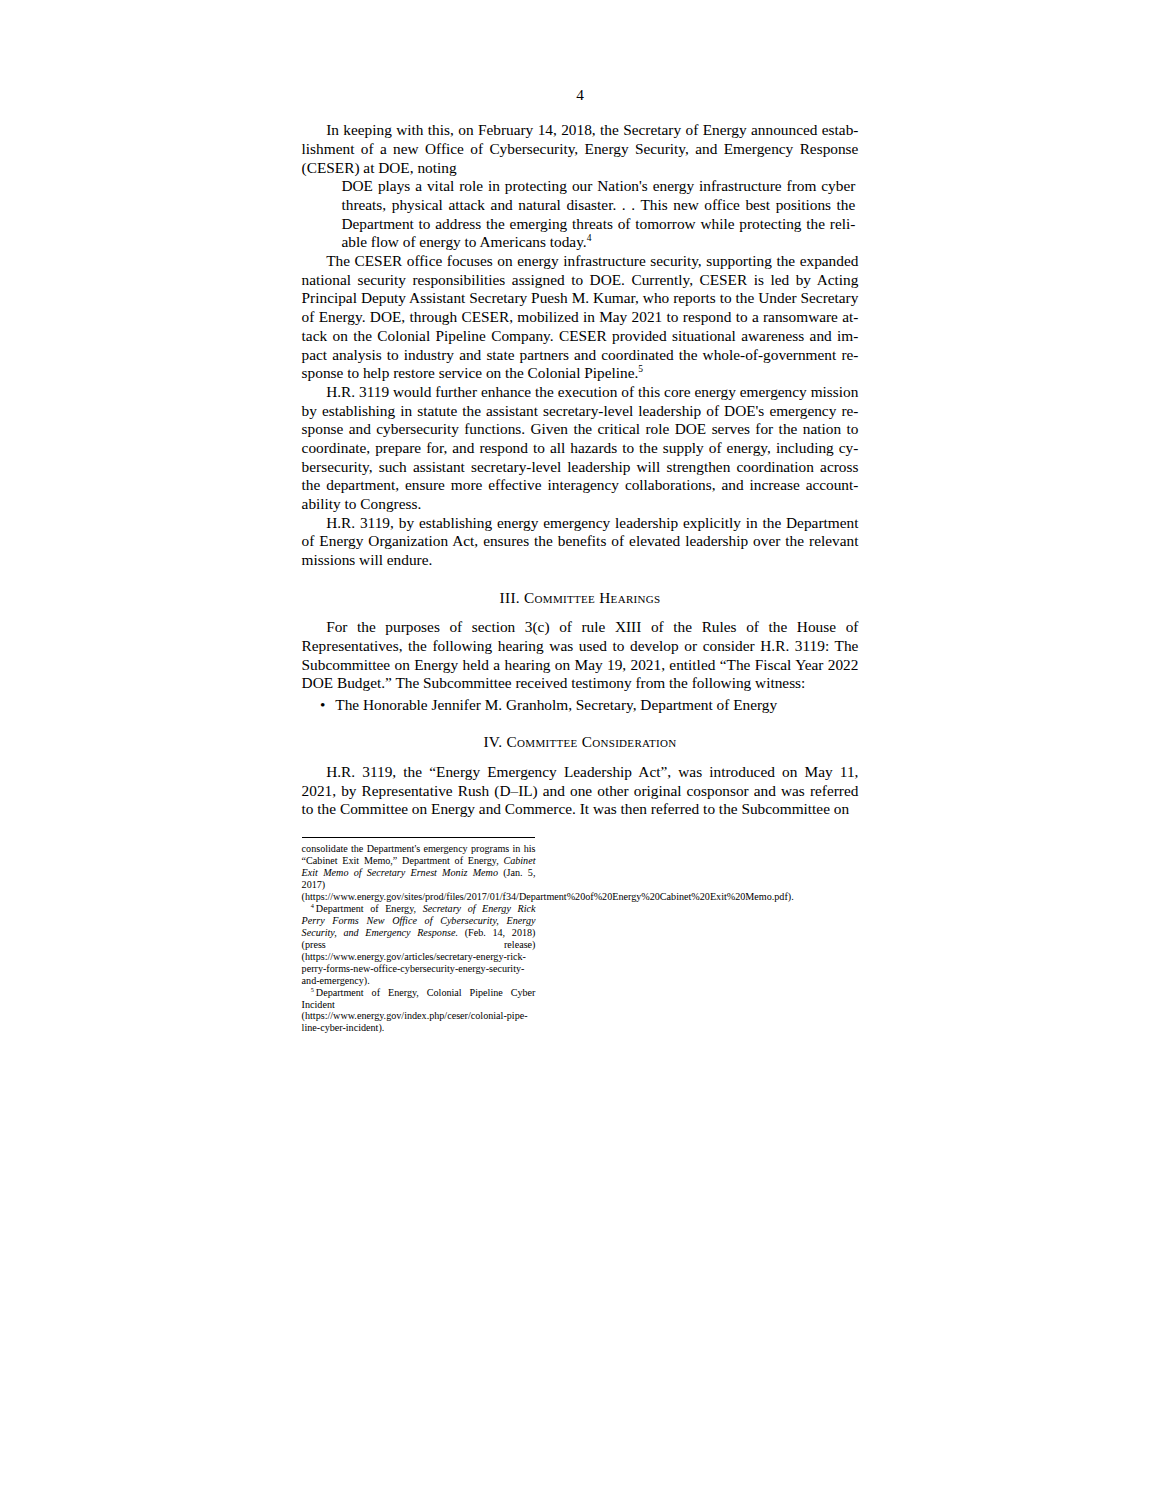4
In keeping with this, on February 14, 2018, the Secretary of Energy announced establishment of a new Office of Cybersecurity, Energy Security, and Emergency Response (CESER) at DOE, noting
DOE plays a vital role in protecting our Nation's energy infrastructure from cyber threats, physical attack and natural disaster. . . This new office best positions the Department to address the emerging threats of tomorrow while protecting the reliable flow of energy to Americans today.4
The CESER office focuses on energy infrastructure security, supporting the expanded national security responsibilities assigned to DOE. Currently, CESER is led by Acting Principal Deputy Assistant Secretary Puesh M. Kumar, who reports to the Under Secretary of Energy. DOE, through CESER, mobilized in May 2021 to respond to a ransomware attack on the Colonial Pipeline Company. CESER provided situational awareness and impact analysis to industry and state partners and coordinated the whole-of-government response to help restore service on the Colonial Pipeline.5
H.R. 3119 would further enhance the execution of this core energy emergency mission by establishing in statute the assistant secretary-level leadership of DOE's emergency response and cybersecurity functions. Given the critical role DOE serves for the nation to coordinate, prepare for, and respond to all hazards to the supply of energy, including cybersecurity, such assistant secretary-level leadership will strengthen coordination across the department, ensure more effective interagency collaborations, and increase accountability to Congress.
H.R. 3119, by establishing energy emergency leadership explicitly in the Department of Energy Organization Act, ensures the benefits of elevated leadership over the relevant missions will endure.
III. Committee Hearings
For the purposes of section 3(c) of rule XIII of the Rules of the House of Representatives, the following hearing was used to develop or consider H.R. 3119: The Subcommittee on Energy held a hearing on May 19, 2021, entitled “The Fiscal Year 2022 DOE Budget.” The Subcommittee received testimony from the following witness:
The Honorable Jennifer M. Granholm, Secretary, Department of Energy
IV. Committee Consideration
H.R. 3119, the “Energy Emergency Leadership Act”, was introduced on May 11, 2021, by Representative Rush (D–IL) and one other original cosponsor and was referred to the Committee on Energy and Commerce. It was then referred to the Subcommittee on
consolidate the Department's emergency programs in his “Cabinet Exit Memo,” Department of Energy, Cabinet Exit Memo of Secretary Ernest Moniz Memo (Jan. 5, 2017) (https://www.energy.gov/sites/prod/files/2017/01/f34/Department%20of%20Energy%20Cabinet%20Exit%20Memo.pdf).
4 Department of Energy, Secretary of Energy Rick Perry Forms New Office of Cybersecurity, Energy Security, and Emergency Response. (Feb. 14, 2018) (press release) (https://www.energy.gov/articles/secretary-energy-rick-perry-forms-new-office-cybersecurity-energy-security-and-emergency).
5 Department of Energy, Colonial Pipeline Cyber Incident (https://www.energy.gov/index.php/ceser/colonial-pipeline-cyber-incident).